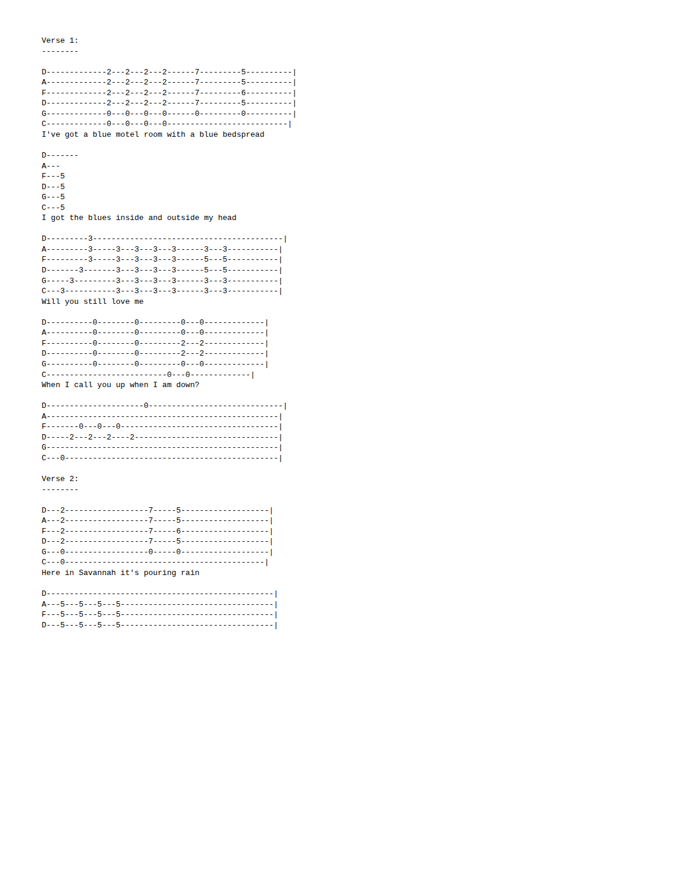Verse 1:
--------
D-------------2---2---2---2------7---------5----------|
A-------------2---2---2---2------7---------5----------|
F-------------2---2---2---2------7---------6----------|
D-------------2---2---2---2------7---------5----------|
G-------------0---0---0---0------0---------0----------|
C-------------0---0---0---0--------------------------|
I've got a blue motel room with a blue bedspread
D-------
A---
F---5
D---5
G---5
C---5
I got the blues inside and outside my head
D---------3-----------------------------------------|
A---------3-----3---3---3---3------3---3-----------|
F---------3-----3---3---3---3------5---5-----------|
D-------3-------3---3---3---3------5---5-----------|
G-----3---------3---3---3---3------3---3-----------|
C---3-----------3---3---3---3------3---3-----------|
Will you still love me
D----------0--------0---------0---0-------------|
A----------0--------0---------0---0-------------|
F----------0--------0---------2---2-------------|
D----------0--------0---------2---2-------------|
G----------0--------0---------0---0-------------|
C--------------------------0---0-------------|
When I call you up when I am down?
D---------------------0-----------------------------|
A--------------------------------------------------|
F-------0---0---0----------------------------------|
D-----2---2---2----2-------------------------------|
G--------------------------------------------------|
C---0----------------------------------------------|
Verse 2:
--------
D---2------------------7-----5-------------------|
A---2------------------7-----5-------------------|
F---2------------------7-----6-------------------|
D---2------------------7-----5-------------------|
G---0------------------0-----0-------------------|
C---0-------------------------------------------|
Here in Savannah it's pouring rain
D-------------------------------------------------|
A---5---5---5---5---------------------------------|
F---5---5---5---5---------------------------------|
D---5---5---5---5---------------------------------|